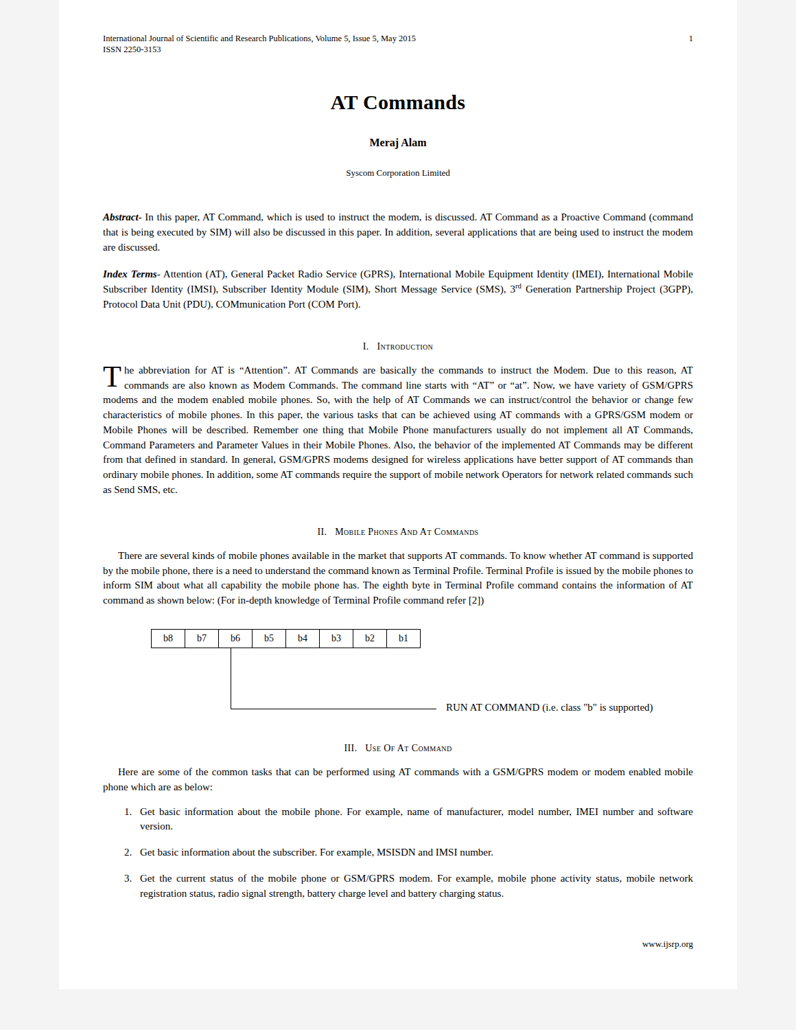International Journal of Scientific and Research Publications, Volume 5, Issue 5, May 2015
ISSN 2250-3153
1
AT Commands
Meraj Alam
Syscom Corporation Limited
Abstract- In this paper, AT Command, which is used to instruct the modem, is discussed. AT Command as a Proactive Command (command that is being executed by SIM) will also be discussed in this paper. In addition, several applications that are being used to instruct the modem are discussed.
Index Terms- Attention (AT), General Packet Radio Service (GPRS), International Mobile Equipment Identity (IMEI), International Mobile Subscriber Identity (IMSI), Subscriber Identity Module (SIM), Short Message Service (SMS), 3rd Generation Partnership Project (3GPP), Protocol Data Unit (PDU), COMmunication Port (COM Port).
I. Introduction
The abbreviation for AT is “Attention”. AT Commands are basically the commands to instruct the Modem. Due to this reason, AT commands are also known as Modem Commands. The command line starts with “AT” or “at”. Now, we have variety of GSM/GPRS modems and the modem enabled mobile phones. So, with the help of AT Commands we can instruct/control the behavior or change few characteristics of mobile phones. In this paper, the various tasks that can be achieved using AT commands with a GPRS/GSM modem or Mobile Phones will be described. Remember one thing that Mobile Phone manufacturers usually do not implement all AT Commands, Command Parameters and Parameter Values in their Mobile Phones. Also, the behavior of the implemented AT Commands may be different from that defined in standard. In general, GSM/GPRS modems designed for wireless applications have better support of AT commands than ordinary mobile phones. In addition, some AT commands require the support of mobile network Operators for network related commands such as Send SMS, etc.
II. Mobile Phones And At Commands
There are several kinds of mobile phones available in the market that supports AT commands. To know whether AT command is supported by the mobile phone, there is a need to understand the command known as Terminal Profile. Terminal Profile is issued by the mobile phones to inform SIM about what all capability the mobile phone has. The eighth byte in Terminal Profile command contains the information of AT command as shown below: (For in-depth knowledge of Terminal Profile command refer [2])
| b8 | b7 | b6 | b5 | b4 | b3 | b2 | b1 |
RUN AT COMMAND (i.e. class "b" is supported)
III. Use Of At Command
Here are some of the common tasks that can be performed using AT commands with a GSM/GPRS modem or modem enabled mobile phone which are as below:
Get basic information about the mobile phone. For example, name of manufacturer, model number, IMEI number and software version.
Get basic information about the subscriber. For example, MSISDN and IMSI number.
Get the current status of the mobile phone or GSM/GPRS modem. For example, mobile phone activity status, mobile network registration status, radio signal strength, battery charge level and battery charging status.
www.ijsrp.org